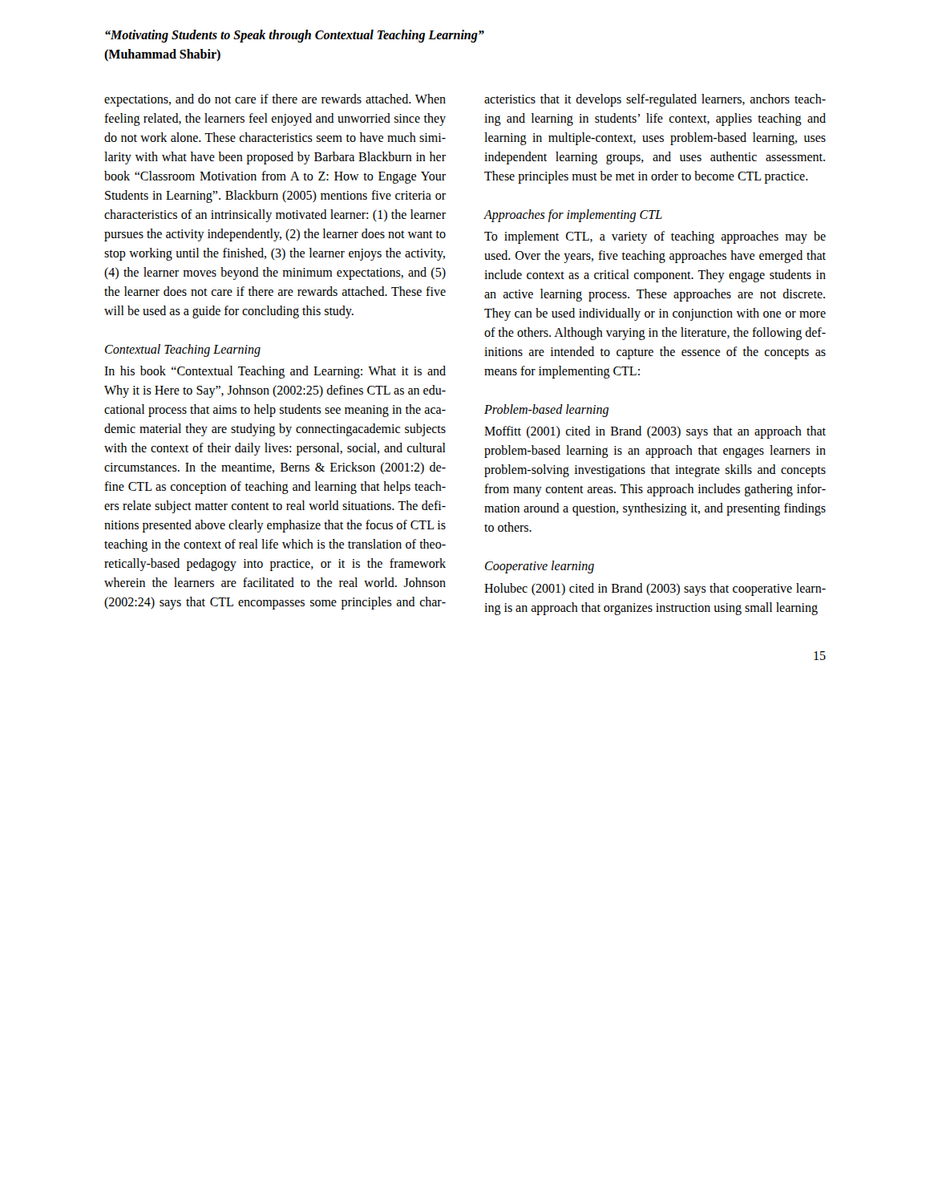“Motivating Students to Speak through Contextual Teaching Learning”
(Muhammad Shabir)
expectations, and do not care if there are rewards attached. When feeling related, the learners feel enjoyed and unworried since they do not work alone. These characteristics seem to have much similarity with what have been proposed by Barbara Blackburn in her book “Classroom Motivation from A to Z: How to Engage Your Students in Learning”. Blackburn (2005) mentions five criteria or characteristics of an intrinsically motivated learner: (1) the learner pursues the activity independently, (2) the learner does not want to stop working until the finished, (3) the learner enjoys the activity, (4) the learner moves beyond the minimum expectations, and (5) the learner does not care if there are rewards attached. These five will be used as a guide for concluding this study.
Contextual Teaching Learning
In his book “Contextual Teaching and Learning: What it is and Why it is Here to Say”, Johnson (2002:25) defines CTL as an educational process that aims to help students see meaning in the academic material they are studying by connectingacademic subjects with the context of their daily lives: personal, social, and cultural circumstances. In the meantime, Berns & Erickson (2001:2) define CTL as conception of teaching and learning that helps teachers relate subject matter content to real world situations. The definitions presented above clearly emphasize that the focus of CTL is teaching in the context of real life which is the translation of theoretically-based pedagogy into practice, or it is the framework wherein the learners are facilitated to the real world. Johnson (2002:24) says that CTL encompasses some principles and characteristics that it develops self-regulated learners, anchors teaching and learning in students’ life context, applies teaching and learning in multiple-context, uses problem-based learning, uses independent learning groups, and uses authentic assessment. These principles must be met in order to become CTL practice.
Approaches for implementing CTL
To implement CTL, a variety of teaching approaches may be used. Over the years, five teaching approaches have emerged that include context as a critical component. They engage students in an active learning process. These approaches are not discrete. They can be used individually or in conjunction with one or more of the others. Although varying in the literature, the following definitions are intended to capture the essence of the concepts as means for implementing CTL:
Problem-based learning
Moffitt (2001) cited in Brand (2003) says that an approach that problem-based learning is an approach that engages learners in problem-solving investigations that integrate skills and concepts from many content areas. This approach includes gathering information around a question, synthesizing it, and presenting findings to others.
Cooperative learning
Holubec (2001) cited in Brand (2003) says that cooperative learning is an approach that organizes instruction using small learning
15